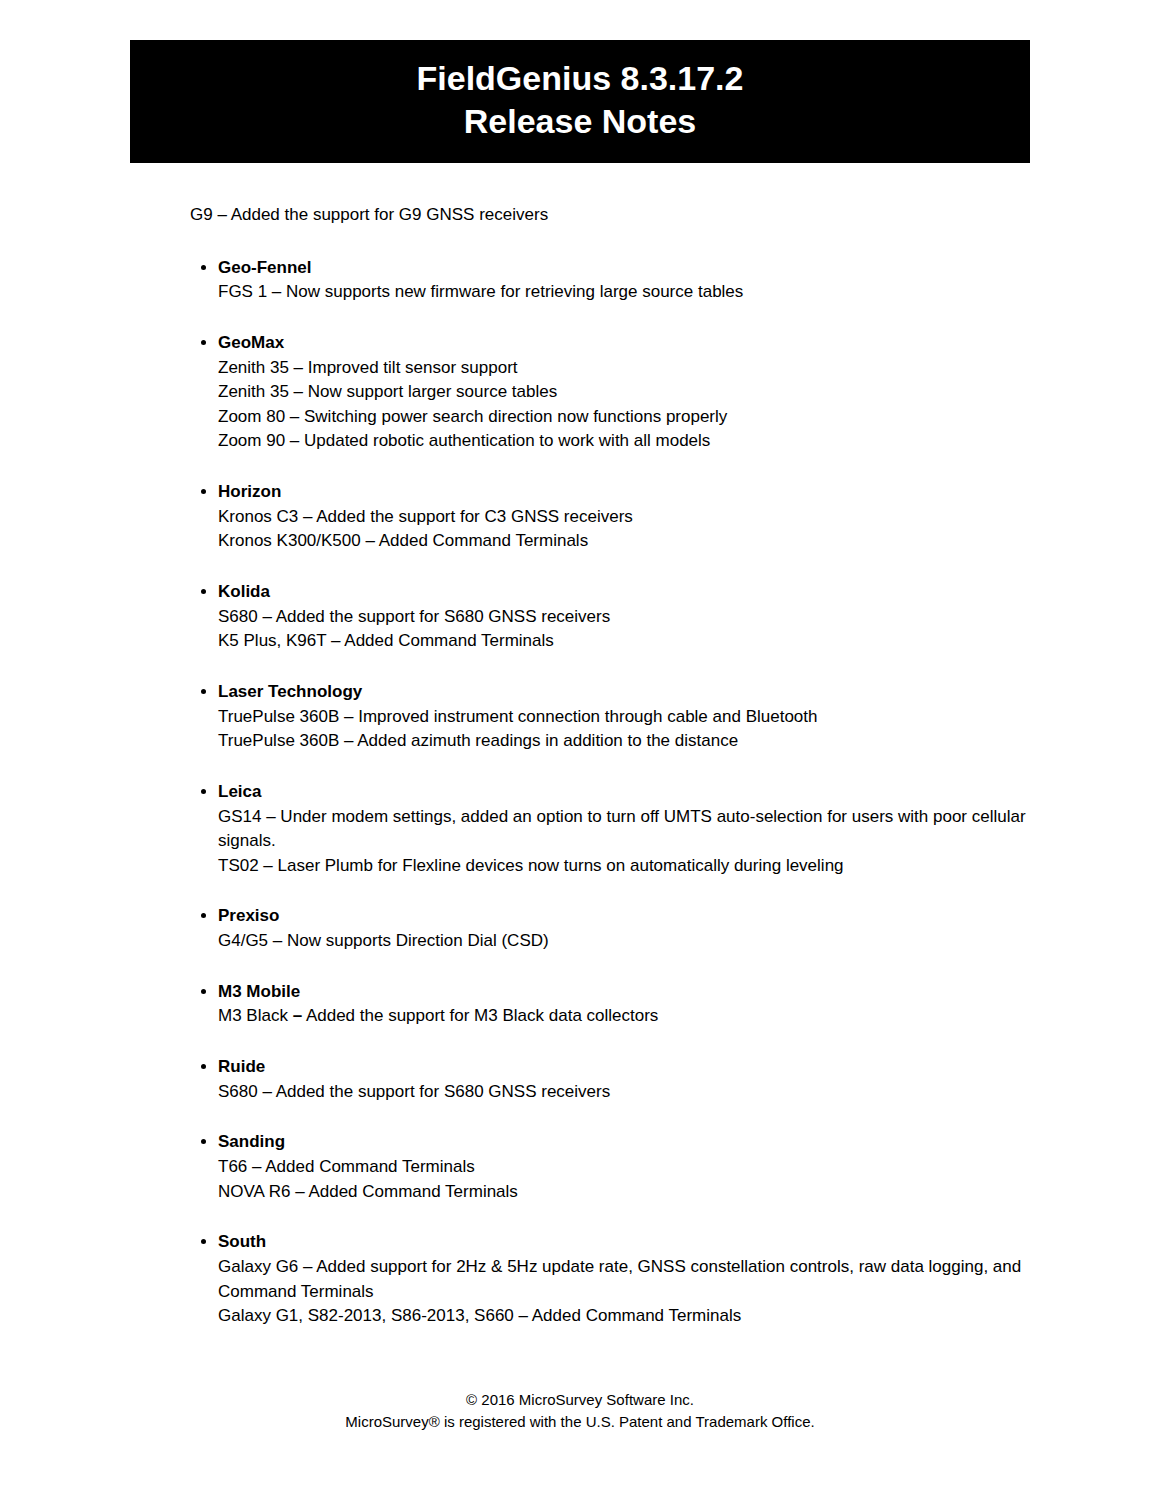FieldGenius 8.3.17.2
Release Notes
G9 – Added the support for G9 GNSS receivers
Geo-Fennel
FGS 1 – Now supports new firmware for retrieving large source tables
GeoMax
Zenith 35 – Improved tilt sensor support
Zenith 35 – Now support larger source tables
Zoom 80 – Switching power search direction now functions properly
Zoom 90 – Updated robotic authentication to work with all models
Horizon
Kronos C3 – Added the support for C3 GNSS receivers
Kronos K300/K500 – Added Command Terminals
Kolida
S680 – Added the support for S680 GNSS receivers
K5 Plus, K96T – Added Command Terminals
Laser Technology
TruePulse 360B – Improved instrument connection through cable and Bluetooth
TruePulse 360B – Added azimuth readings in addition to the distance
Leica
GS14 – Under modem settings, added an option to turn off UMTS auto-selection for users with poor cellular signals.
TS02 – Laser Plumb for Flexline devices now turns on automatically during leveling
Prexiso
G4/G5 – Now supports Direction Dial (CSD)
M3 Mobile
M3 Black – Added the support for M3 Black data collectors
Ruide
S680 – Added the support for S680 GNSS receivers
Sanding
T66 – Added Command Terminals
NOVA R6 – Added Command Terminals
South
Galaxy G6 – Added support for 2Hz & 5Hz update rate, GNSS constellation controls, raw data logging, and Command Terminals
Galaxy G1, S82-2013, S86-2013, S660 – Added Command Terminals
© 2016 MicroSurvey Software Inc.
MicroSurvey® is registered with the U.S. Patent and Trademark Office.